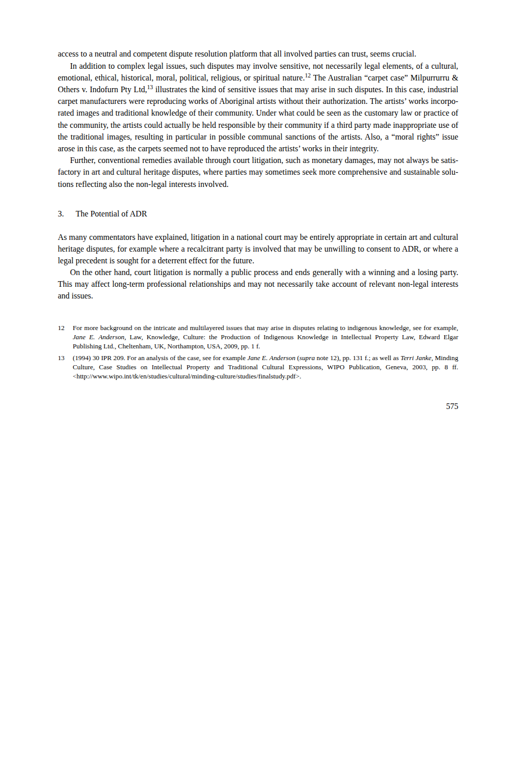access to a neutral and competent dispute resolution platform that all involved parties can trust, seems crucial.
In addition to complex legal issues, such disputes may involve sensitive, not necessarily legal elements, of a cultural, emotional, ethical, historical, moral, political, religious, or spiritual nature.12 The Australian “carpet case” Milpurrurru & Others v. Indofurn Pty Ltd,13 illustrates the kind of sensitive issues that may arise in such disputes. In this case, industrial carpet manufacturers were reproducing works of Aboriginal artists without their authorization. The artists’ works incorporated images and traditional knowledge of their community. Under what could be seen as the customary law or practice of the community, the artists could actually be held responsible by their community if a third party made inappropriate use of the traditional images, resulting in particular in possible communal sanctions of the artists. Also, a “moral rights” issue arose in this case, as the carpets seemed not to have reproduced the artists’ works in their integrity.
Further, conventional remedies available through court litigation, such as monetary damages, may not always be satisfactory in art and cultural heritage disputes, where parties may sometimes seek more comprehensive and sustainable solutions reflecting also the non-legal interests involved.
3. The Potential of ADR
As many commentators have explained, litigation in a national court may be entirely appropriate in certain art and cultural heritage disputes, for example where a recalcitrant party is involved that may be unwilling to consent to ADR, or where a legal precedent is sought for a deterrent effect for the future.
On the other hand, court litigation is normally a public process and ends generally with a winning and a losing party. This may affect long-term professional relationships and may not necessarily take account of relevant non-legal interests and issues.
12 For more background on the intricate and multilayered issues that may arise in disputes relating to indigenous knowledge, see for example, Jane E. Anderson, Law, Knowledge, Culture: the Production of Indigenous Knowledge in Intellectual Property Law, Edward Elgar Publishing Ltd., Cheltenham, UK, Northampton, USA, 2009, pp. 1 f.
13(1994) 30 IPR 209. For an analysis of the case, see for example Jane E. Anderson (supra note 12), pp. 131 f.; as well as Terri Janke, Minding Culture, Case Studies on Intellectual Property and Traditional Cultural Expressions, WIPO Publication, Geneva, 2003, pp. 8 ff. <http://www.wipo.int/tk/en/studies/cultural/minding-culture/studies/finalstudy.pdf>.
575